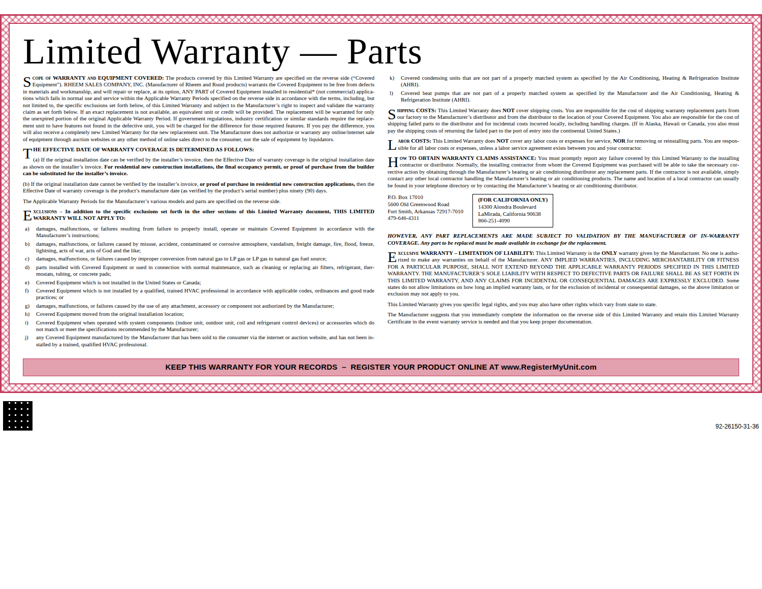Limited Warranty — Parts
Scope of WARRANTY and EQUIPMENT COVERED: The products covered by this Limited Warranty are specified on the reverse side (“Covered Equipment”). RHEEM SALES COMPANY, INC. (Manufacturer of Rheem and Ruud products) warrants the Covered Equipment to be free from defects in materials and workmanship, and will repair or replace, at its option, ANY PART of Covered Equipment installed in residential* (not commercial) applications which fails in normal use and service within the Applicable Warranty Periods specified on the reverse side in accordance with the terms, including, but not limited to, the specific exclusions set forth below, of this Limited Warranty and subject to the Manufacturer’s right to inspect and validate the warranty claim as set forth below. If an exact replacement is not available, an equivalent unit or credit will be provided. The replacement will be warranted for only the unexpired portion of the original Applicable Warranty Period. If government regulations, industry certification or similar standards require the replacement unit to have features not found in the defective unit, you will be charged for the difference for those required features. If you pay the difference, you will also receive a completely new Limited Warranty for the new replacement unit. The Manufacturer does not authorize or warranty any online/internet sale of equipment through auction websites or any other method of online sales direct to the consumer, nor the sale of equipment by liquidators.
THE EFFECTIVE DATE OF WARRANTY COVERAGE IS DETERMINED AS FOLLOWS:
(a) If the original installation date can be verified by the installer’s invoice, then the Effective Date of warranty coverage is the original installation date as shown on the installer’s invoice. For residential new construction installations, the final occupancy permit, or proof of purchase from the builder can be substituted for the installer’s invoice.
(b) If the original installation date cannot be verified by the installer’s invoice, or proof of purchase in residential new construction applications, then the Effective Date of warranty coverage is the product’s manufacture date (as verified by the product’s serial number) plus ninety (90) days.
The Applicable Warranty Periods for the Manufacturer’s various models and parts are specified on the reverse side.
Exclusions – In addition to the specific exclusions set forth in the other sections of this Limited Warranty document, THIS LIMITED WARRANTY WILL NOT APPLY TO:
a) damages, malfunctions, or failures resulting from failure to properly install, operate or maintain Covered Equipment in accordance with the Manufacturer’s instructions;
b) damages, malfunctions, or failures caused by misuse, accident, contaminated or corrosive atmosphere, vandalism, freight damage, fire, flood, freeze, lightning, acts of war, acts of God and the like;
c) damages, malfunctions, or failures caused by improper conversion from natural gas to LP gas or LP gas to natural gas fuel source;
d) parts installed with Covered Equipment or used in connection with normal maintenance, such as cleaning or replacing air filters, refrigerant, thermostats, tubing, or concrete pads;
e) Covered Equipment which is not installed in the United States or Canada;
f) Covered Equipment which is not installed by a qualified, trained HVAC professional in accordance with applicable codes, ordinances and good trade practices; or
g) damages, malfunctions, or failures caused by the use of any attachment, accessory or component not authorized by the Manufacturer;
h) Covered Equipment moved from the original installation location;
i) Covered Equipment when operated with system components (indoor unit, outdoor unit, coil and refrigerant control devices) or accessories which do not match or meet the specifications recommended by the Manufacturer;
j) any Covered Equipment manufactured by the Manufacturer that has been sold to the consumer via the internet or auction website, and has not been installed by a trained, qualified HVAC professional.
k) Covered condensing units that are not part of a properly matched system as specified by the Air Conditioning, Heating & Refrigeration Institute (AHRI).
l) Covered heat pumps that are not part of a properly matched system as specified by the Manufacturer and the Air Conditioning, Heating & Refrigeration Institute (AHRI).
Shipping COSTS: This Limited Warranty does NOT cover shipping costs. You are responsible for the cost of shipping warranty replacement parts from our factory to the Manufacturer’s distributor and from the distributor to the location of your Covered Equipment. You also are responsible for the cost of shipping failed parts to the distributor and for incidental costs incurred locally, including handling charges. (If in Alaska, Hawaii or Canada, you also must pay the shipping costs of returning the failed part to the port of entry into the continental United States.)
Labor COSTS: This Limited Warranty does NOT cover any labor costs or expenses for service, NOR for removing or reinstalling parts. You are responsible for all labor costs or expenses, unless a labor service agreement exists between you and your contractor.
How TO OBTAIN WARRANTY CLAIMS ASSISTANCE: You must promptly report any failure covered by this Limited Warranty to the installing contractor or distributor. Normally, the installing contractor from whom the Covered Equipment was purchased will be able to take the necessary corrective action by obtaining through the Manufacturer’s heating or air conditioning distributor any replacement parts. If the contractor is not available, simply contact any other local contractor handling the Manufacturer’s heating or air conditioning products. The name and location of a local contractor can usually be found in your telephone directory or by contacting the Manufacturer’s heating or air conditioning distributor.
P.O. Box 17010
5600 Old Greenwood Road
Fort Smith, Arkansas 72917-7010
479-646-4311
(FOR CALIFORNIA ONLY)
14300 Alondra Boulevard
LaMirada, California 90638
866-251-4090
HOWEVER, ANY PART REPLACEMENTS ARE MADE SUBJECT TO VALIDATION BY THE MANUFACTURER OF IN-WARRANTY COVERAGE. Any part to be replaced must be made available in exchange for the replacement.
Exclusive WARRANTY – LIMITATION OF LIABILITY: This Limited Warranty is the ONLY warranty given by the Manufacturer. No one is authorized to make any warranties on behalf of the Manufacturer. ANY IMPLIED WARRANTIES, INCLUDING MERCHANTABILITY OR FITNESS FOR A PARTICULAR PURPOSE, SHALL NOT EXTEND BEYOND THE APPLICABLE WARRANTY PERIODS SPECIFIED IN THIS LIMITED WARRANTY. THE MANUFACTURER’S SOLE LIABILITY WITH RESPECT TO DEFECTIVE PARTS OR FAILURE SHALL BE AS SET FORTH IN THIS LIMITED WARRANTY, AND ANY CLAIMS FOR INCIDENTAL OR CONSEQUENTIAL DAMAGES ARE EXPRESSLY EXCLUDED. Some states do not allow limitations on how long an implied warranty lasts, or for the exclusion of incidental or consequential damages, so the above limitation or exclusion may not apply to you.
This Limited Warranty gives you specific legal rights, and you may also have other rights which vary from state to state.
The Manufacturer suggests that you immediately complete the information on the reverse side of this Limited Warranty and retain this Limited Warranty Certificate in the event warranty service is needed and that you keep proper documentation.
KEEP THIS WARRANTY FOR YOUR RECORDS – REGISTER YOUR PRODUCT ONLINE AT www.RegisterMyUnit.com
92-26150-31-36